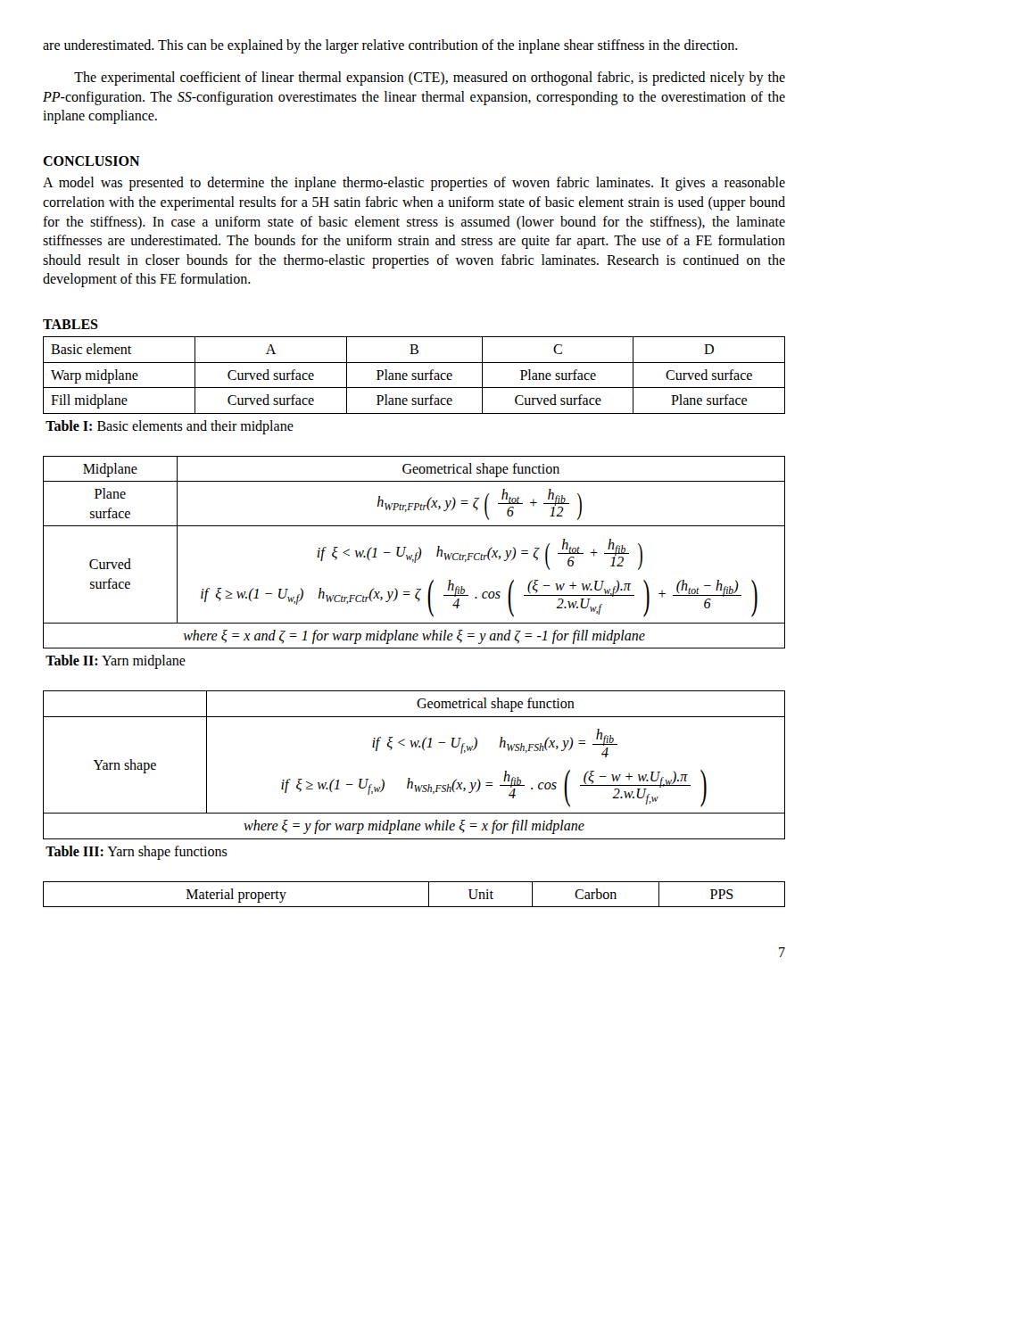are underestimated. This can be explained by the larger relative contribution of the inplane shear stiffness in the direction.
The experimental coefficient of linear thermal expansion (CTE), measured on orthogonal fabric, is predicted nicely by the PP-configuration. The SS-configuration overestimates the linear thermal expansion, corresponding to the overestimation of the inplane compliance.
Conclusion
A model was presented to determine the inplane thermo-elastic properties of woven fabric laminates. It gives a reasonable correlation with the experimental results for a 5H satin fabric when a uniform state of basic element strain is used (upper bound for the stiffness). In case a uniform state of basic element stress is assumed (lower bound for the stiffness), the laminate stiffnesses are underestimated. The bounds for the uniform strain and stress are quite far apart. The use of a FE formulation should result in closer bounds for the thermo-elastic properties of woven fabric laminates. Research is continued on the development of this FE formulation.
Tables
| Basic element | A | B | C | D |
| Warp midplane | Curved surface | Plane surface | Plane surface | Curved surface |
| Fill midplane | Curved surface | Plane surface | Curved surface | Plane surface |
Table I: Basic elements and their midplane
| Midplane | Geometrical shape function |
| Plane surface | h WPtr,FPtr ( x , y ) = ζ ( h tot 6 + h fib 12 ) |
| Curved surface | if ξ < w .(1 − U w,f ) h WCtr,FCtr ( x , y ) = ζ ( h tot 6 + h fib 12 ) if ξ ≥ w .(1 − U w,f ) h WCtr,FCtr ( x , y ) = ζ ( h fib 4 . cos ( (ξ − w + w . U w,f ).π 2. w . U w,f ) + ( h tot − h fib ) 6 ) |
| where ξ = x and ζ = 1 for warp midplane while ξ = y and ζ = -1 for fill midplane |
Table II: Yarn midplane
| | Geometrical shape function |
| Yarn shape | if ξ < w .(1 − U f,w ) h WSh,FSh ( x , y ) = h fib 4 if ξ ≥ w .(1 − U f,w ) h WSh,FSh ( x , y ) = h fib 4 . cos ( (ξ − w + w . U f,w ).π 2. w . U f,w ) |
| where ξ = y for warp midplane while ξ = x for fill midplane |
Table III: Yarn shape functions
| Material property | Unit | Carbon | PPS |
7